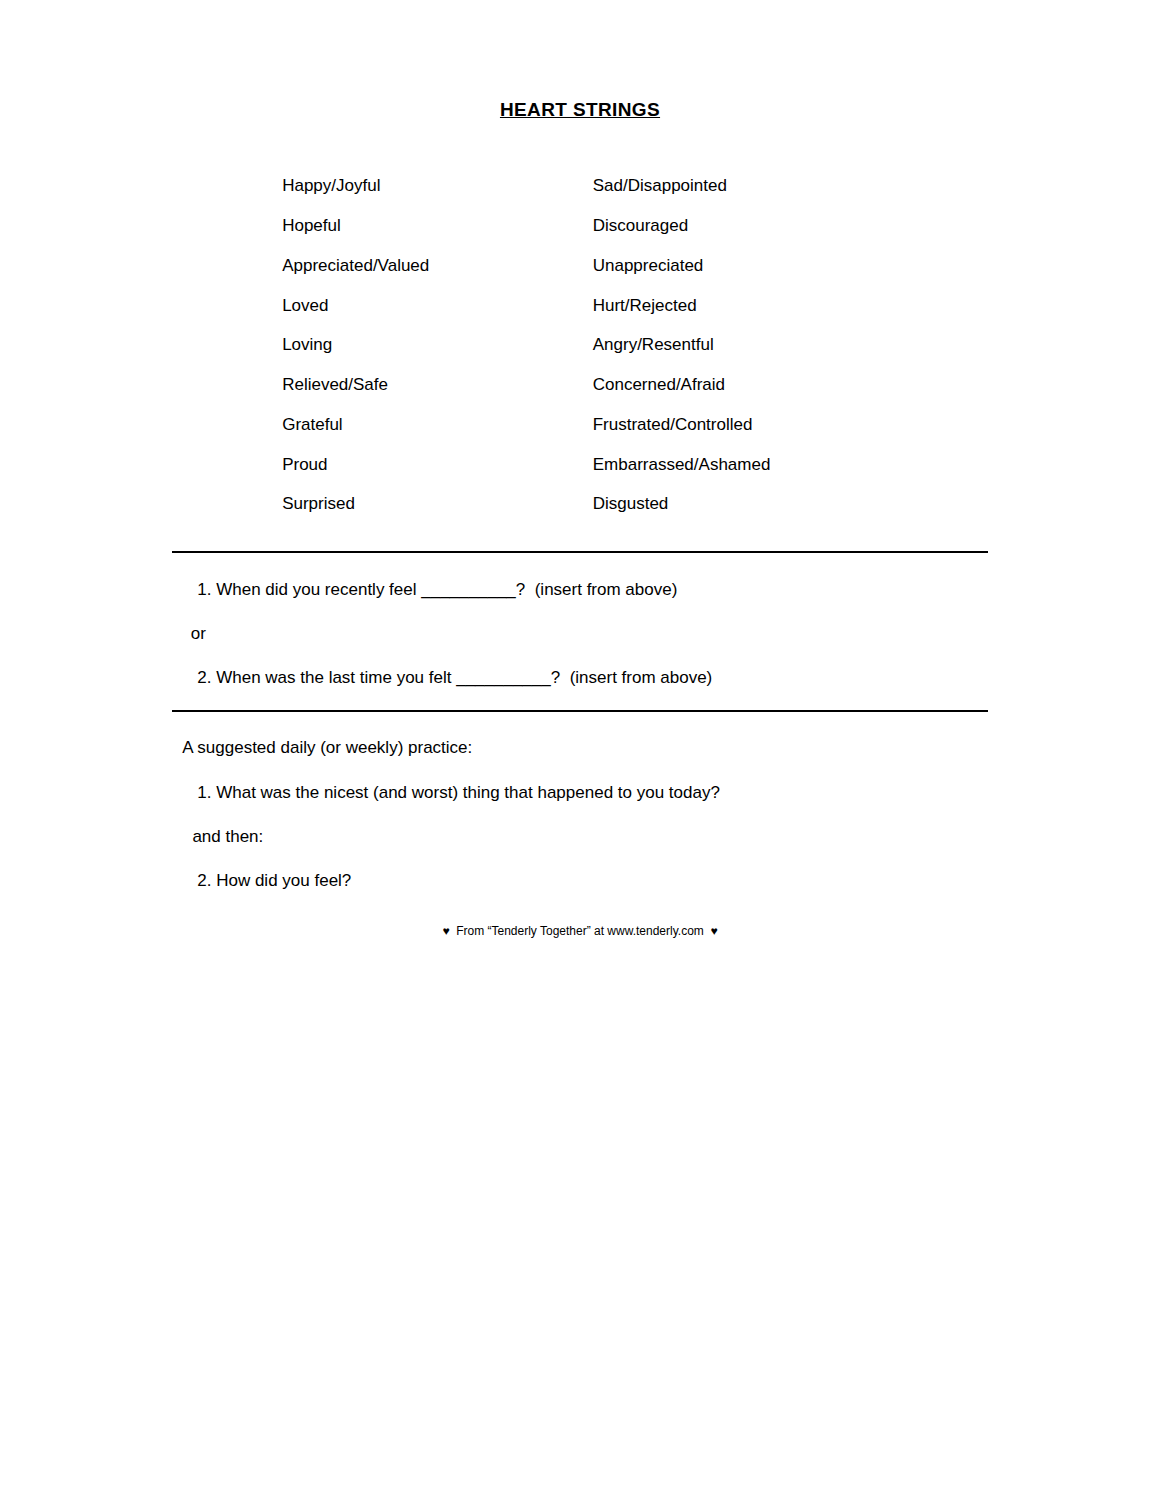HEART STRINGS
| Happy/Joyful | Sad/Disappointed |
| Hopeful | Discouraged |
| Appreciated/Valued | Unappreciated |
| Loved | Hurt/Rejected |
| Loving | Angry/Resentful |
| Relieved/Safe | Concerned/Afraid |
| Grateful | Frustrated/Controlled |
| Proud | Embarrassed/Ashamed |
| Surprised | Disgusted |
When did you recently feel __________? (insert from above)
or
When was the last time you felt __________? (insert from above)
A suggested daily (or weekly) practice:
What was the nicest (and worst) thing that happened to you today?
and then:
How did you feel?
♥ From “Tenderly Together” at www.tenderly.com ♥